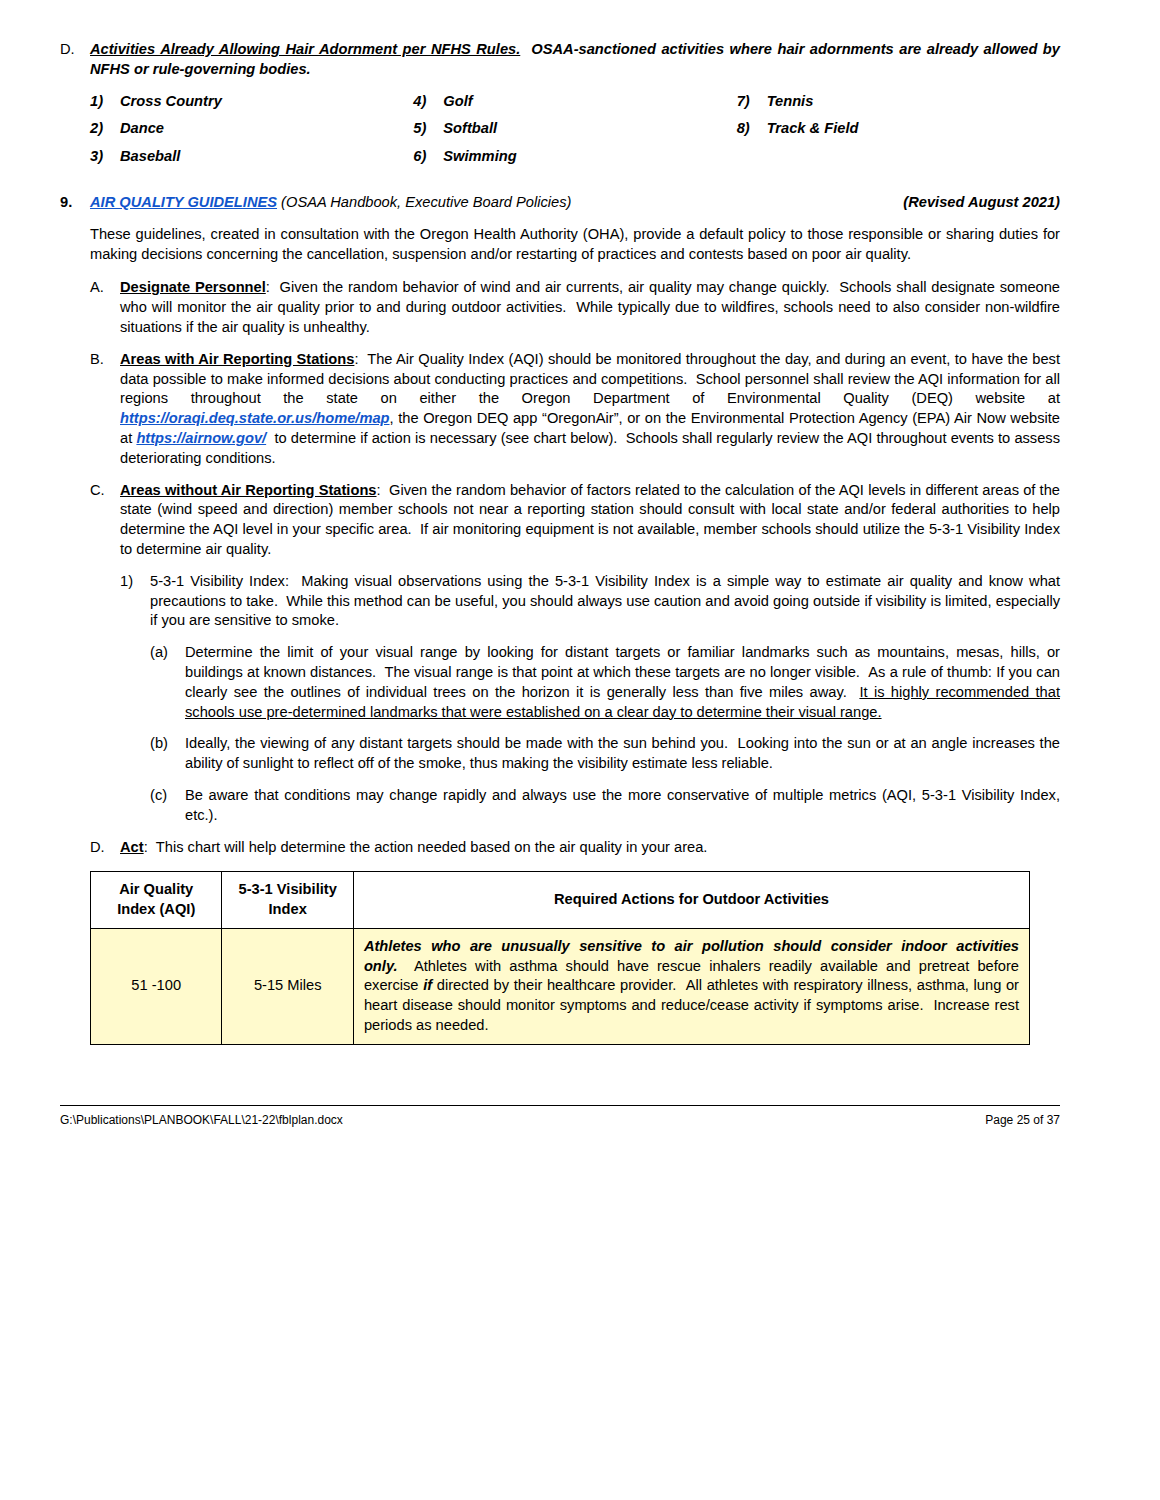D.
Activities Already Allowing Hair Adornment per NFHS Rules. OSAA-sanctioned activities where hair adornments are already allowed by NFHS or rule-governing bodies.
1) Cross Country
2) Dance
3) Baseball
4) Golf
5) Softball
6) Swimming
7) Tennis
8) Track & Field
9.
AIR QUALITY GUIDELINES (OSAA Handbook, Executive Board Policies)
(Revised August 2021)
These guidelines, created in consultation with the Oregon Health Authority (OHA), provide a default policy to those responsible or sharing duties for making decisions concerning the cancellation, suspension and/or restarting of practices and contests based on poor air quality.
A.
Designate Personnel: Given the random behavior of wind and air currents, air quality may change quickly. Schools shall designate someone who will monitor the air quality prior to and during outdoor activities. While typically due to wildfires, schools need to also consider non-wildfire situations if the air quality is unhealthy.
B.
Areas with Air Reporting Stations: The Air Quality Index (AQI) should be monitored throughout the day, and during an event, to have the best data possible to make informed decisions about conducting practices and competitions. School personnel shall review the AQI information for all regions throughout the state on either the Oregon Department of Environmental Quality (DEQ) website at https://oraqi.deq.state.or.us/home/map, the Oregon DEQ app “OregonAir”, or on the Environmental Protection Agency (EPA) Air Now website at https://airnow.gov/ to determine if action is necessary (see chart below). Schools shall regularly review the AQI throughout events to assess deteriorating conditions.
C.
Areas without Air Reporting Stations: Given the random behavior of factors related to the calculation of the AQI levels in different areas of the state (wind speed and direction) member schools not near a reporting station should consult with local state and/or federal authorities to help determine the AQI level in your specific area. If air monitoring equipment is not available, member schools should utilize the 5-3-1 Visibility Index to determine air quality.
1)
5-3-1 Visibility Index: Making visual observations using the 5-3-1 Visibility Index is a simple way to estimate air quality and know what precautions to take. While this method can be useful, you should always use caution and avoid going outside if visibility is limited, especially if you are sensitive to smoke.
(a)
Determine the limit of your visual range by looking for distant targets or familiar landmarks such as mountains, mesas, hills, or buildings at known distances. The visual range is that point at which these targets are no longer visible. As a rule of thumb: If you can clearly see the outlines of individual trees on the horizon it is generally less than five miles away. It is highly recommended that schools use pre-determined landmarks that were established on a clear day to determine their visual range.
(b)
Ideally, the viewing of any distant targets should be made with the sun behind you. Looking into the sun or at an angle increases the ability of sunlight to reflect off of the smoke, thus making the visibility estimate less reliable.
(c)
Be aware that conditions may change rapidly and always use the more conservative of multiple metrics (AQI, 5-3-1 Visibility Index, etc.).
D.
Act: This chart will help determine the action needed based on the air quality in your area.
| Air Quality Index (AQI) | 5-3-1 Visibility Index | Required Actions for Outdoor Activities |
| --- | --- | --- |
| 51 -100 | 5-15 Miles | Athletes who are unusually sensitive to air pollution should consider indoor activities only. Athletes with asthma should have rescue inhalers readily available and pretreat before exercise if directed by their healthcare provider. All athletes with respiratory illness, asthma, lung or heart disease should monitor symptoms and reduce/cease activity if symptoms arise. Increase rest periods as needed. |
G:\Publications\PLANBOOK\FALL\21-22\fblplan.docx
Page 25 of 37